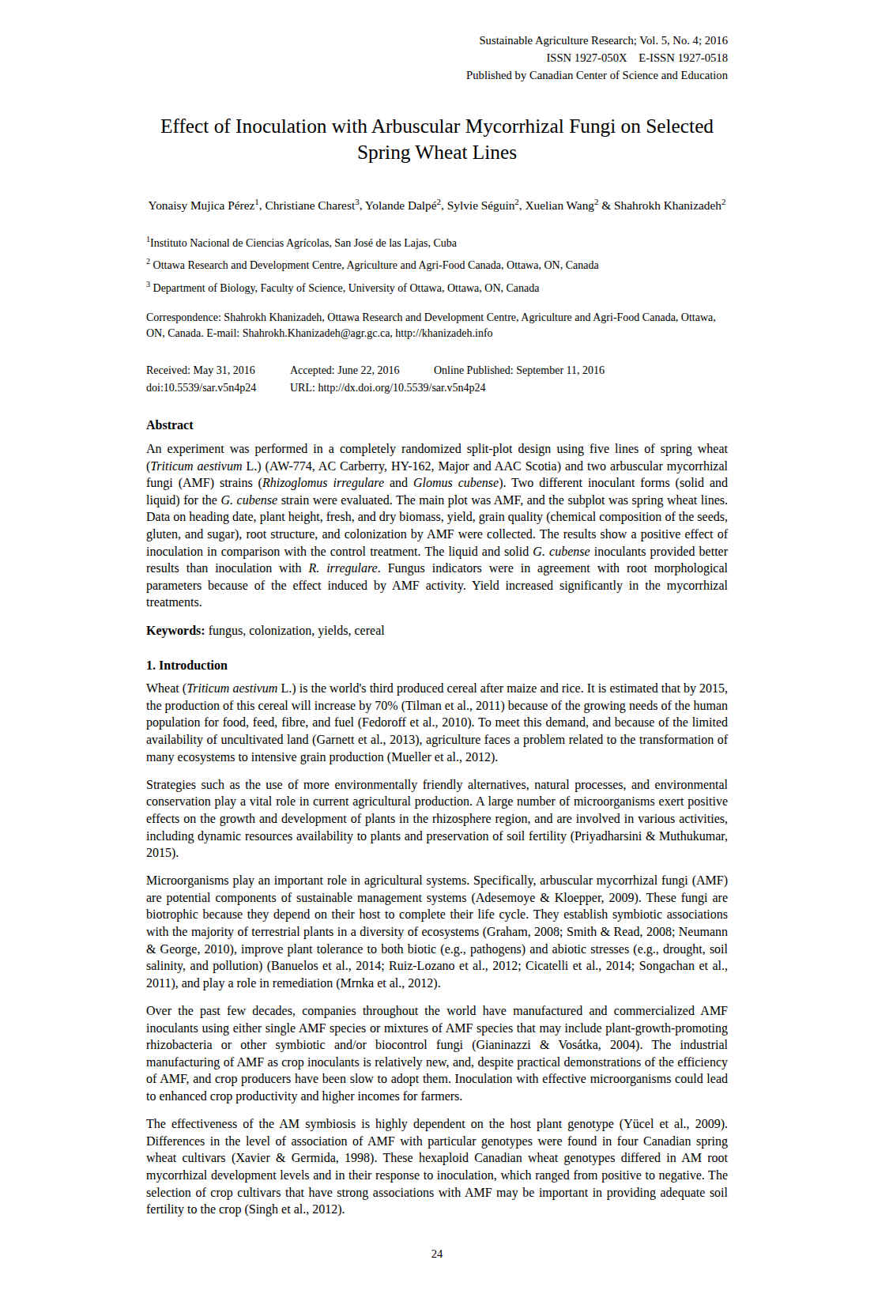Sustainable Agriculture Research; Vol. 5, No. 4; 2016 ISSN 1927-050X E-ISSN 1927-0518 Published by Canadian Center of Science and Education
Effect of Inoculation with Arbuscular Mycorrhizal Fungi on Selected Spring Wheat Lines
Yonaisy Mujica Pérez1, Christiane Charest3, Yolande Dalpé2, Sylvie Séguin2, Xuelian Wang2 & Shahrokh Khanizadeh2
1Instituto Nacional de Ciencias Agrícolas, San José de las Lajas, Cuba
2 Ottawa Research and Development Centre, Agriculture and Agri-Food Canada, Ottawa, ON, Canada
3 Department of Biology, Faculty of Science, University of Ottawa, Ottawa, ON, Canada
Correspondence: Shahrokh Khanizadeh, Ottawa Research and Development Centre, Agriculture and Agri-Food Canada, Ottawa, ON, Canada. E-mail: Shahrokh.Khanizadeh@agr.gc.ca, http://khanizadeh.info
Received: May 31, 2016 Accepted: June 22, 2016 Online Published: September 11, 2016 doi:10.5539/sar.v5n4p24 URL: http://dx.doi.org/10.5539/sar.v5n4p24
Abstract
An experiment was performed in a completely randomized split-plot design using five lines of spring wheat (Triticum aestivum L.) (AW-774, AC Carberry, HY-162, Major and AAC Scotia) and two arbuscular mycorrhizal fungi (AMF) strains (Rhizoglomus irregulare and Glomus cubense). Two different inoculant forms (solid and liquid) for the G. cubense strain were evaluated. The main plot was AMF, and the subplot was spring wheat lines. Data on heading date, plant height, fresh, and dry biomass, yield, grain quality (chemical composition of the seeds, gluten, and sugar), root structure, and colonization by AMF were collected. The results show a positive effect of inoculation in comparison with the control treatment. The liquid and solid G. cubense inoculants provided better results than inoculation with R. irregulare. Fungus indicators were in agreement with root morphological parameters because of the effect induced by AMF activity. Yield increased significantly in the mycorrhizal treatments.
Keywords: fungus, colonization, yields, cereal
1. Introduction
Wheat (Triticum aestivum L.) is the world's third produced cereal after maize and rice. It is estimated that by 2015, the production of this cereal will increase by 70% (Tilman et al., 2011) because of the growing needs of the human population for food, feed, fibre, and fuel (Fedoroff et al., 2010). To meet this demand, and because of the limited availability of uncultivated land (Garnett et al., 2013), agriculture faces a problem related to the transformation of many ecosystems to intensive grain production (Mueller et al., 2012).
Strategies such as the use of more environmentally friendly alternatives, natural processes, and environmental conservation play a vital role in current agricultural production. A large number of microorganisms exert positive effects on the growth and development of plants in the rhizosphere region, and are involved in various activities, including dynamic resources availability to plants and preservation of soil fertility (Priyadharsini & Muthukumar, 2015).
Microorganisms play an important role in agricultural systems. Specifically, arbuscular mycorrhizal fungi (AMF) are potential components of sustainable management systems (Adesemoye & Kloepper, 2009). These fungi are biotrophic because they depend on their host to complete their life cycle. They establish symbiotic associations with the majority of terrestrial plants in a diversity of ecosystems (Graham, 2008; Smith & Read, 2008; Neumann & George, 2010), improve plant tolerance to both biotic (e.g., pathogens) and abiotic stresses (e.g., drought, soil salinity, and pollution) (Banuelos et al., 2014; Ruiz-Lozano et al., 2012; Cicatelli et al., 2014; Songachan et al., 2011), and play a role in remediation (Mrnka et al., 2012).
Over the past few decades, companies throughout the world have manufactured and commercialized AMF inoculants using either single AMF species or mixtures of AMF species that may include plant-growth-promoting rhizobacteria or other symbiotic and/or biocontrol fungi (Gianinazzi & Vosátka, 2004). The industrial manufacturing of AMF as crop inoculants is relatively new, and, despite practical demonstrations of the efficiency of AMF, and crop producers have been slow to adopt them. Inoculation with effective microorganisms could lead to enhanced crop productivity and higher incomes for farmers.
The effectiveness of the AM symbiosis is highly dependent on the host plant genotype (Yücel et al., 2009). Differences in the level of association of AMF with particular genotypes were found in four Canadian spring wheat cultivars (Xavier & Germida, 1998). These hexaploid Canadian wheat genotypes differed in AM root mycorrhizal development levels and in their response to inoculation, which ranged from positive to negative. The selection of crop cultivars that have strong associations with AMF may be important in providing adequate soil fertility to the crop (Singh et al., 2012).
24